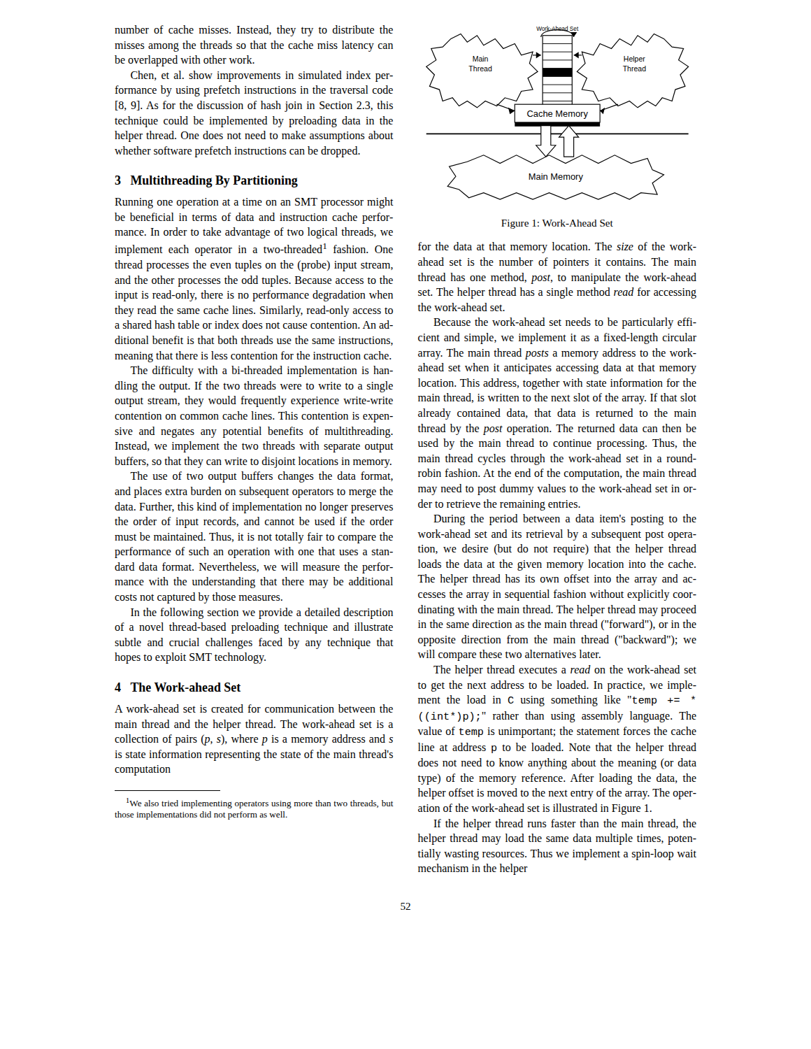number of cache misses. Instead, they try to distribute the misses among the threads so that the cache miss latency can be overlapped with other work.
Chen, et al. show improvements in simulated index performance by using prefetch instructions in the traversal code [8, 9]. As for the discussion of hash join in Section 2.3, this technique could be implemented by preloading data in the helper thread. One does not need to make assumptions about whether software prefetch instructions can be dropped.
3 Multithreading By Partitioning
Running one operation at a time on an SMT processor might be beneficial in terms of data and instruction cache performance. In order to take advantage of two logical threads, we implement each operator in a two-threaded1 fashion. One thread processes the even tuples on the (probe) input stream, and the other processes the odd tuples. Because access to the input is read-only, there is no performance degradation when they read the same cache lines. Similarly, read-only access to a shared hash table or index does not cause contention. An additional benefit is that both threads use the same instructions, meaning that there is less contention for the instruction cache.
The difficulty with a bi-threaded implementation is handling the output. If the two threads were to write to a single output stream, they would frequently experience write-write contention on common cache lines. This contention is expensive and negates any potential benefits of multithreading. Instead, we implement the two threads with separate output buffers, so that they can write to disjoint locations in memory.
The use of two output buffers changes the data format, and places extra burden on subsequent operators to merge the data. Further, this kind of implementation no longer preserves the order of input records, and cannot be used if the order must be maintained. Thus, it is not totally fair to compare the performance of such an operation with one that uses a standard data format. Nevertheless, we will measure the performance with the understanding that there may be additional costs not captured by those measures.
In the following section we provide a detailed description of a novel thread-based preloading technique and illustrate subtle and crucial challenges faced by any technique that hopes to exploit SMT technology.
4 The Work-ahead Set
A work-ahead set is created for communication between the main thread and the helper thread. The work-ahead set is a collection of pairs (p, s), where p is a memory address and s is state information representing the state of the main thread's computation
1We also tried implementing operators using more than two threads, but those implementations did not perform as well.
Work-Ahead Set Main Thread Helper Thread Cache Memory Main Memory
Figure 1: Work-Ahead Set
for the data at that memory location. The size of the work-ahead set is the number of pointers it contains. The main thread has one method, post, to manipulate the work-ahead set. The helper thread has a single method read for accessing the work-ahead set.
Because the work-ahead set needs to be particularly efficient and simple, we implement it as a fixed-length circular array. The main thread posts a memory address to the work-ahead set when it anticipates accessing data at that memory location. This address, together with state information for the main thread, is written to the next slot of the array. If that slot already contained data, that data is returned to the main thread by the post operation. The returned data can then be used by the main thread to continue processing. Thus, the main thread cycles through the work-ahead set in a round-robin fashion. At the end of the computation, the main thread may need to post dummy values to the work-ahead set in order to retrieve the remaining entries.
During the period between a data item's posting to the work-ahead set and its retrieval by a subsequent post operation, we desire (but do not require) that the helper thread loads the data at the given memory location into the cache. The helper thread has its own offset into the array and accesses the array in sequential fashion without explicitly coordinating with the main thread. The helper thread may proceed in the same direction as the main thread ("forward"), or in the opposite direction from the main thread ("backward"); we will compare these two alternatives later.
The helper thread executes a read on the work-ahead set to get the next address to be loaded. In practice, we implement the load in C using something like "temp += *((int*)p);" rather than using assembly language. The value of temp is unimportant; the statement forces the cache line at address p to be loaded. Note that the helper thread does not need to know anything about the meaning (or data type) of the memory reference. After loading the data, the helper offset is moved to the next entry of the array. The operation of the work-ahead set is illustrated in Figure 1.
If the helper thread runs faster than the main thread, the helper thread may load the same data multiple times, potentially wasting resources. Thus we implement a spin-loop wait mechanism in the helper
52